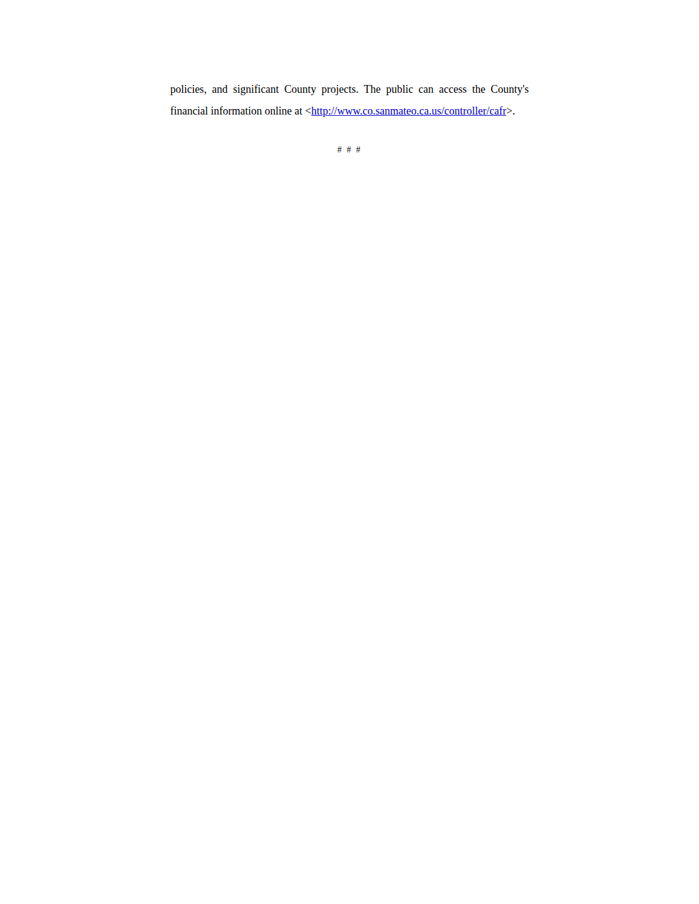policies, and significant County projects. The public can access the County's financial information online at <http://www.co.sanmateo.ca.us/controller/cafr>.
# # #